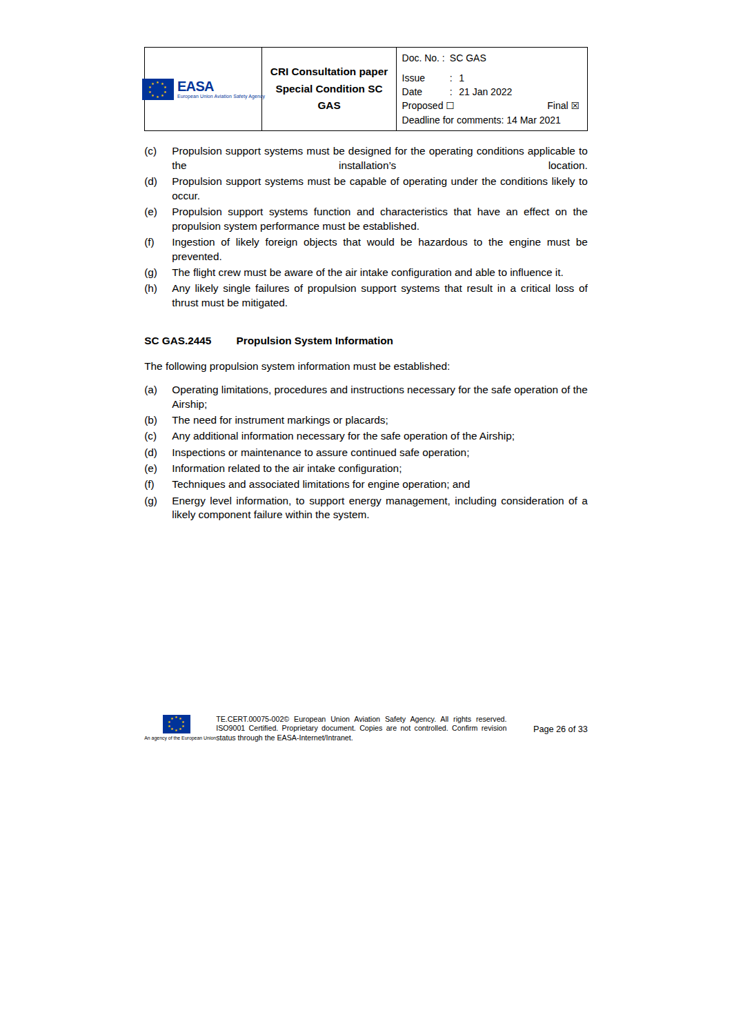| ★ ★ ★ ★ ★ ★ ★ ★ ★ ★ EASA European Union Aviation Safety Agency | CRI Consultation paper Special Condition SC GAS | Doc. No. : SC GAS Issue : 1 Date : 21 Jan 2022 Proposed ☐ Final ☒ Deadline for comments: 14 Mar 2021 |
(c) Propulsion support systems must be designed for the operating conditions applicable to the installation’s location.
(d) Propulsion support systems must be capable of operating under the conditions likely to occur.
(e) Propulsion support systems function and characteristics that have an effect on the propulsion system performance must be established.
(f) Ingestion of likely foreign objects that would be hazardous to the engine must be prevented.
(g) The flight crew must be aware of the air intake configuration and able to influence it.
(h) Any likely single failures of propulsion support systems that result in a critical loss of thrust must be mitigated.
SC GAS.2445 Propulsion System Information
The following propulsion system information must be established:
(a) Operating limitations, procedures and instructions necessary for the safe operation of the Airship;
(b) The need for instrument markings or placards;
(c) Any additional information necessary for the safe operation of the Airship;
(d) Inspections or maintenance to assure continued safe operation;
(e) Information related to the air intake configuration;
(f) Techniques and associated limitations for engine operation; and
(g) Energy level information, to support energy management, including consideration of a likely component failure within the system.
★ ★ ★ ★ ★ ★ ★ ★ ★ ★
An agency of the European Union
TE.CERT.00075-002© European Union Aviation Safety Agency. All rights reserved. ISO9001 Certified. Proprietary document. Copies are not controlled. Confirm revision status through the EASA-Internet/Intranet.
Page 26 of 33